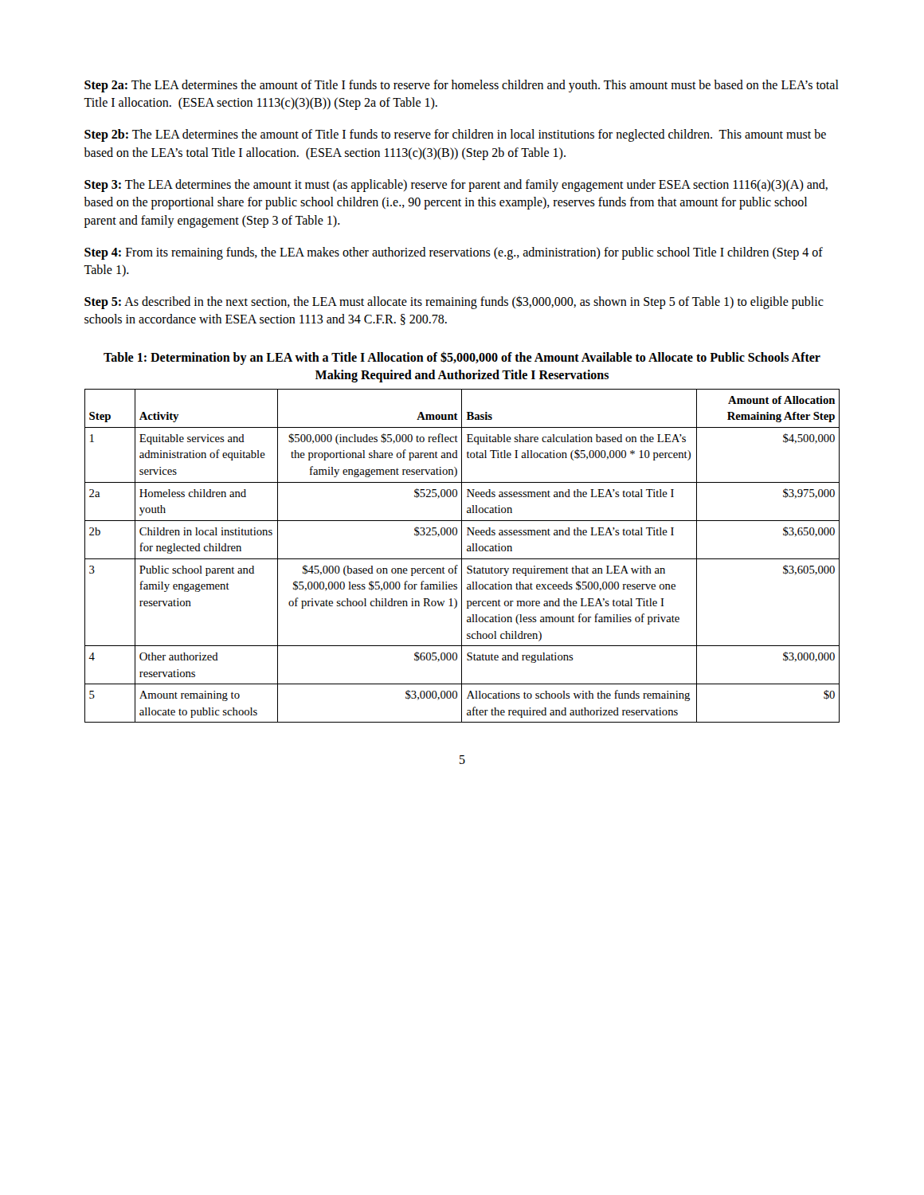Step 2a: The LEA determines the amount of Title I funds to reserve for homeless children and youth. This amount must be based on the LEA’s total Title I allocation. (ESEA section 1113(c)(3)(B)) (Step 2a of Table 1).
Step 2b: The LEA determines the amount of Title I funds to reserve for children in local institutions for neglected children. This amount must be based on the LEA’s total Title I allocation. (ESEA section 1113(c)(3)(B)) (Step 2b of Table 1).
Step 3: The LEA determines the amount it must (as applicable) reserve for parent and family engagement under ESEA section 1116(a)(3)(A) and, based on the proportional share for public school children (i.e., 90 percent in this example), reserves funds from that amount for public school parent and family engagement (Step 3 of Table 1).
Step 4: From its remaining funds, the LEA makes other authorized reservations (e.g., administration) for public school Title I children (Step 4 of Table 1).
Step 5: As described in the next section, the LEA must allocate its remaining funds ($3,000,000, as shown in Step 5 of Table 1) to eligible public schools in accordance with ESEA section 1113 and 34 C.F.R. § 200.78.
Table 1: Determination by an LEA with a Title I Allocation of $5,000,000 of the Amount Available to Allocate to Public Schools After Making Required and Authorized Title I Reservations
| Step | Activity | Amount | Basis | Amount of Allocation Remaining After Step |
| --- | --- | --- | --- | --- |
| 1 | Equitable services and administration of equitable services | $500,000 (includes $5,000 to reflect the proportional share of parent and family engagement reservation) | Equitable share calculation based on the LEA’s total Title I allocation ($5,000,000 * 10 percent) | $4,500,000 |
| 2a | Homeless children and youth | $525,000 | Needs assessment and the LEA’s total Title I allocation | $3,975,000 |
| 2b | Children in local institutions for neglected children | $325,000 | Needs assessment and the LEA’s total Title I allocation | $3,650,000 |
| 3 | Public school parent and family engagement reservation | $45,000 (based on one percent of $5,000,000 less $5,000 for families of private school children in Row 1) | Statutory requirement that an LEA with an allocation that exceeds $500,000 reserve one percent or more and the LEA’s total Title I allocation (less amount for families of private school children) | $3,605,000 |
| 4 | Other authorized reservations | $605,000 | Statute and regulations | $3,000,000 |
| 5 | Amount remaining to allocate to public schools | $3,000,000 | Allocations to schools with the funds remaining after the required and authorized reservations | $0 |
5